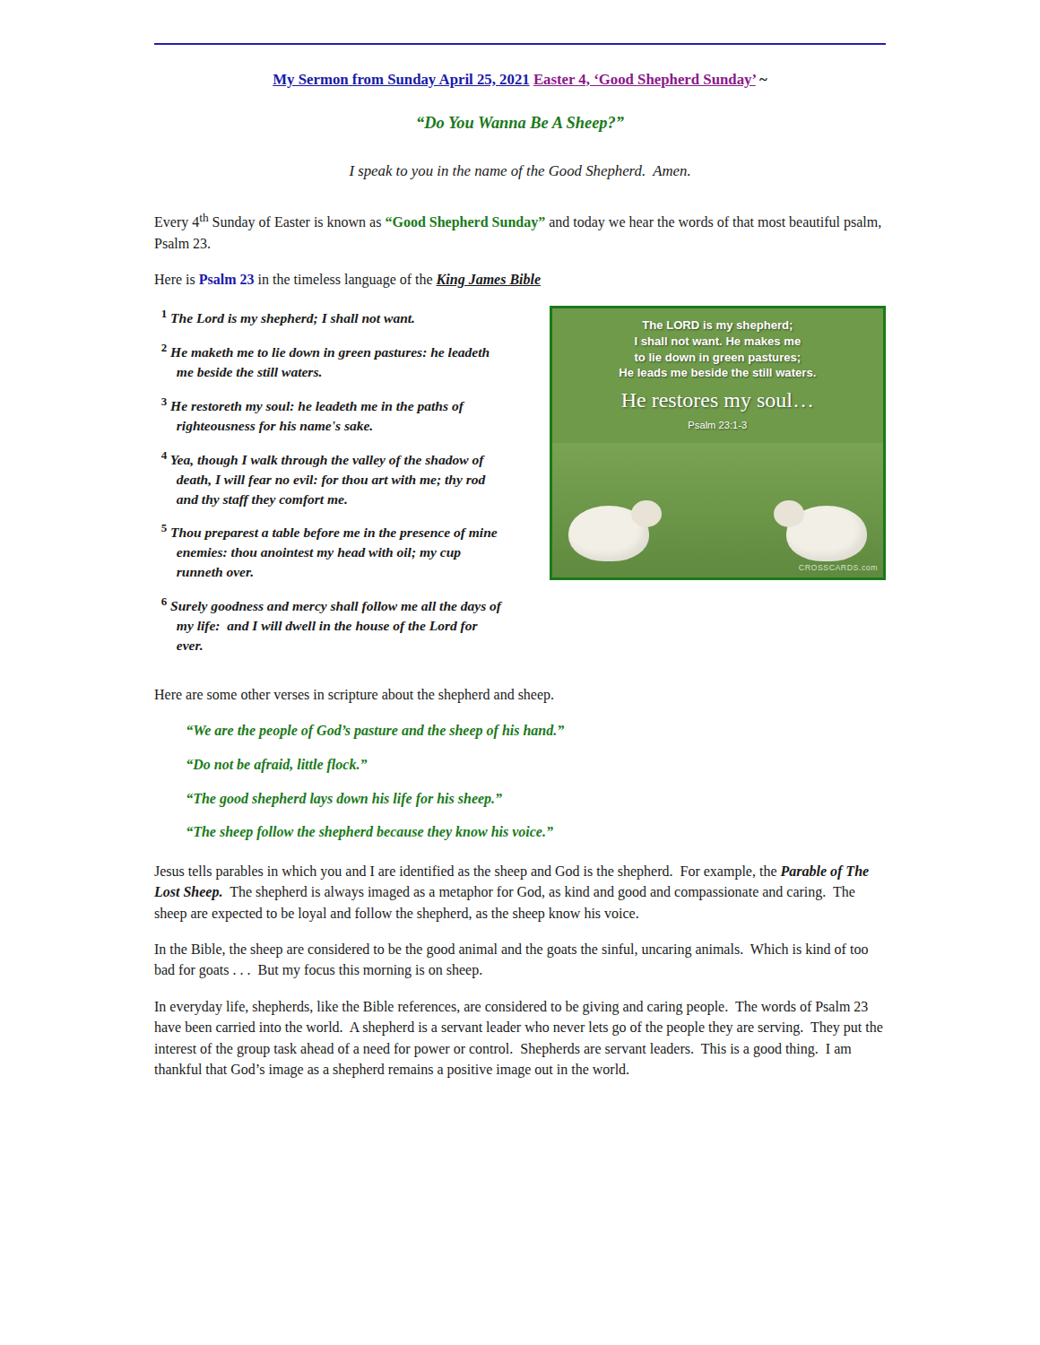My Sermon from Sunday April 25, 2021 Easter 4, ‘Good Shepherd Sunday’ ~
“Do You Wanna Be A Sheep?”
I speak to you in the name of the Good Shepherd. Amen.
Every 4th Sunday of Easter is known as “Good Shepherd Sunday” and today we hear the words of that most beautiful psalm, Psalm 23.
Here is Psalm 23 in the timeless language of the King James Bible
The LORD is my shepherd;
I shall not want. He makes me
to lie down in green pastures;
He leads me beside the still waters.
He restores my soul…
Psalm 23:1-3
CROSSCARDS.com
1 The Lord is my shepherd; I shall not want.
2 He maketh me to lie down in green pastures: he leadeth me beside the still waters.
3 He restoreth my soul: he leadeth me in the paths of righteousness for his name's sake.
4 Yea, though I walk through the valley of the shadow of death, I will fear no evil: for thou art with me; thy rod and thy staff they comfort me.
5 Thou preparest a table before me in the presence of mine enemies: thou anointest my head with oil; my cup runneth over.
6 Surely goodness and mercy shall follow me all the days of my life: and I will dwell in the house of the Lord for ever.
Here are some other verses in scripture about the shepherd and sheep.
“We are the people of God’s pasture and the sheep of his hand.”
“Do not be afraid, little flock.”
“The good shepherd lays down his life for his sheep.”
“The sheep follow the shepherd because they know his voice.”
Jesus tells parables in which you and I are identified as the sheep and God is the shepherd. For example, the Parable of The Lost Sheep. The shepherd is always imaged as a metaphor for God, as kind and good and compassionate and caring. The sheep are expected to be loyal and follow the shepherd, as the sheep know his voice.
In the Bible, the sheep are considered to be the good animal and the goats the sinful, uncaring animals. Which is kind of too bad for goats . . . But my focus this morning is on sheep.
In everyday life, shepherds, like the Bible references, are considered to be giving and caring people. The words of Psalm 23 have been carried into the world. A shepherd is a servant leader who never lets go of the people they are serving. They put the interest of the group task ahead of a need for power or control. Shepherds are servant leaders. This is a good thing. I am thankful that God’s image as a shepherd remains a positive image out in the world.